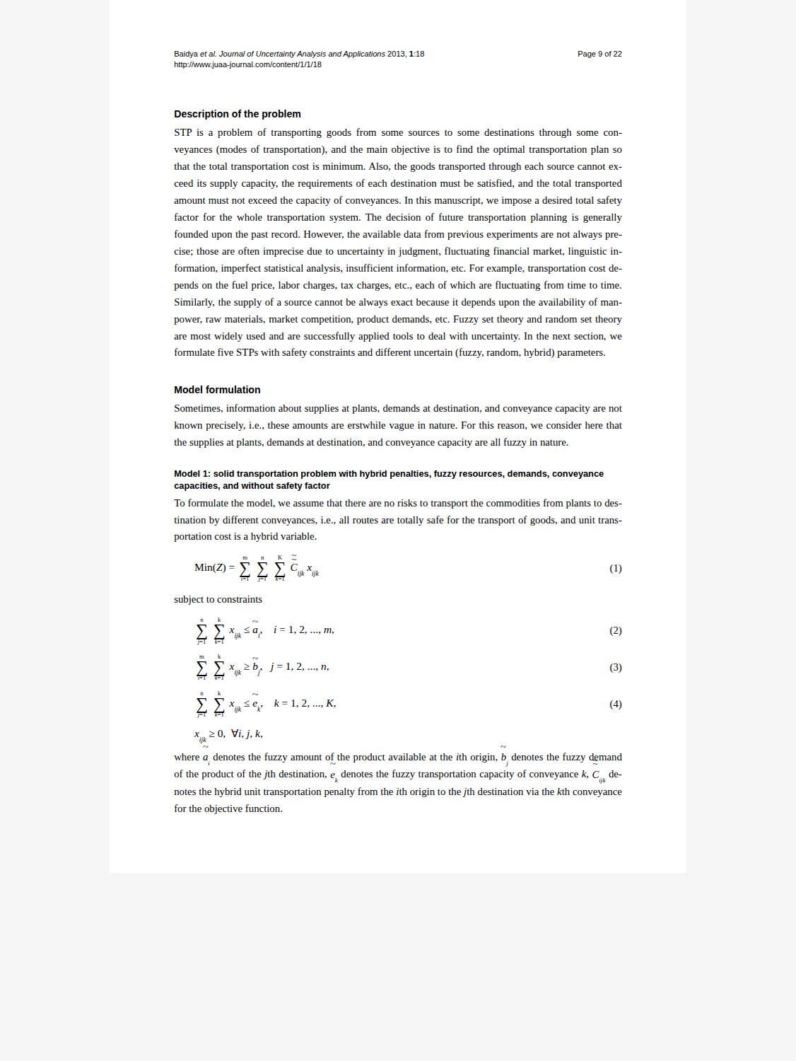Baidya et al. Journal of Uncertainty Analysis and Applications 2013, 1:18
http://www.juaa-journal.com/content/1/1/18
Page 9 of 22
Description of the problem
STP is a problem of transporting goods from some sources to some destinations through some conveyances (modes of transportation), and the main objective is to find the optimal transportation plan so that the total transportation cost is minimum. Also, the goods transported through each source cannot exceed its supply capacity, the requirements of each destination must be satisfied, and the total transported amount must not exceed the capacity of conveyances. In this manuscript, we impose a desired total safety factor for the whole transportation system. The decision of future transportation planning is generally founded upon the past record. However, the available data from previous experiments are not always precise; those are often imprecise due to uncertainty in judgment, fluctuating financial market, linguistic information, imperfect statistical analysis, insufficient information, etc. For example, transportation cost depends on the fuel price, labor charges, tax charges, etc., each of which are fluctuating from time to time. Similarly, the supply of a source cannot be always exact because it depends upon the availability of manpower, raw materials, market competition, product demands, etc. Fuzzy set theory and random set theory are most widely used and are successfully applied tools to deal with uncertainty. In the next section, we formulate five STPs with safety constraints and different uncertain (fuzzy, random, hybrid) parameters.
Model formulation
Sometimes, information about supplies at plants, demands at destination, and conveyance capacity are not known precisely, i.e., these amounts are erstwhile vague in nature. For this reason, we consider here that the supplies at plants, demands at destination, and conveyance capacity are all fuzzy in nature.
Model 1: solid transportation problem with hybrid penalties, fuzzy resources, demands, conveyance capacities, and without safety factor
To formulate the model, we assume that there are no risks to transport the commodities from plants to destination by different conveyances, i.e., all routes are totally safe for the transport of goods, and unit transportation cost is a hybrid variable.
Min(Z) = m∑i=1 n∑j=1 K∑k=1 Cijk xijk
(1)
subject to constraints
n∑j=1 k∑k=1 xijk ≤ ai, i = 1, 2, ..., m,
(2)
m∑i=1 k∑k=1 xijk ≥ bj, j = 1, 2, ..., n,
(3)
n∑j=1 k∑k=1 xijk ≤ ek, k = 1, 2, ..., K,
(4)
xijk ≥ 0, ∀i, j, k,
where ai denotes the fuzzy amount of the product available at the ith origin, bj denotes the fuzzy demand of the product of the jth destination, ek denotes the fuzzy transportation capacity of conveyance k, Cijk denotes the hybrid unit transportation penalty from the ith origin to the jth destination via the kth conveyance for the objective function.